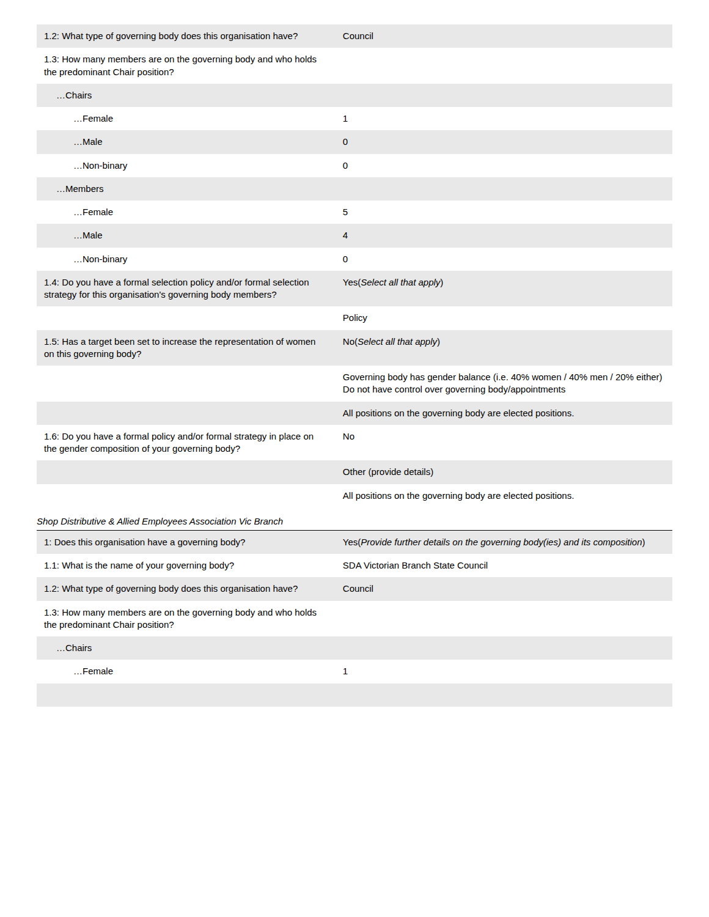| 1.2: What type of governing body does this organisation have? | Council |
| 1.3: How many members are on the governing body and who holds the predominant Chair position? | |
| …Chairs | |
| …Female | 1 |
| …Male | 0 |
| …Non-binary | 0 |
| …Members | |
| …Female | 5 |
| …Male | 4 |
| …Non-binary | 0 |
| 1.4: Do you have a formal selection policy and/or formal selection strategy for this organisation's governing body members? | Yes( Select all that apply ) |
| | Policy |
| 1.5: Has a target been set to increase the representation of women on this governing body? | No( Select all that apply ) |
| | Governing body has gender balance (i.e. 40% women / 40% men / 20% either) Do not have control over governing body/appointments |
| | All positions on the governing body are elected positions. |
| 1.6: Do you have a formal policy and/or formal strategy in place on the gender composition of your governing body? | No |
| | Other (provide details) |
| | All positions on the governing body are elected positions. |
Shop Distributive & Allied Employees Association Vic Branch
| 1: Does this organisation have a governing body? | Yes( Provide further details on the governing body(ies) and its composition ) |
| 1.1: What is the name of your governing body? | SDA Victorian Branch State Council |
| 1.2: What type of governing body does this organisation have? | Council |
| 1.3: How many members are on the governing body and who holds the predominant Chair position? | |
| …Chairs | |
| …Female | 1 |